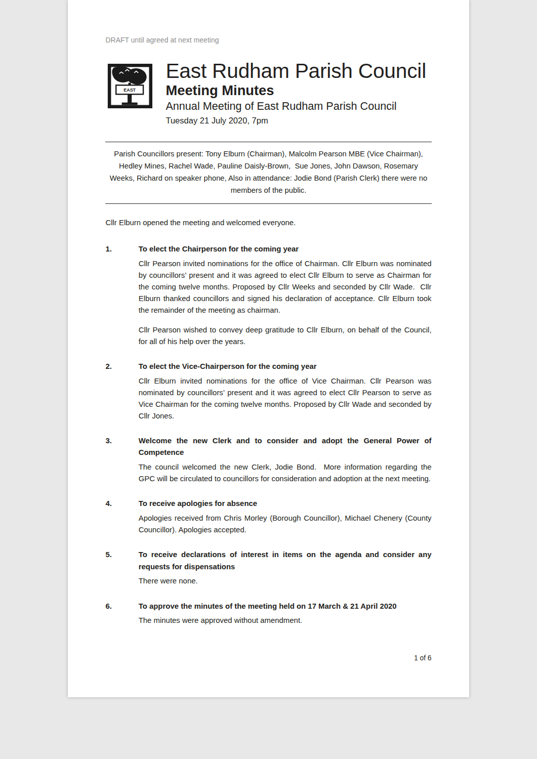DRAFT until agreed at next meeting
EAST
East Rudham Parish Council
Meeting Minutes
Annual Meeting of East Rudham Parish Council
Tuesday 21 July 2020, 7pm
Parish Councillors present: Tony Elburn (Chairman), Malcolm Pearson MBE (Vice Chairman), Hedley Mines, Rachel Wade, Pauline Daisly-Brown, Sue Jones, John Dawson, Rosemary Weeks, Richard on speaker phone, Also in attendance: Jodie Bond (Parish Clerk) there were no members of the public.
Cllr Elburn opened the meeting and welcomed everyone.
1.
To elect the Chairperson for the coming year
Cllr Pearson invited nominations for the office of Chairman. Cllr Elburn was nominated by councillors’ present and it was agreed to elect Cllr Elburn to serve as Chairman for the coming twelve months. Proposed by Cllr Weeks and seconded by Cllr Wade. Cllr Elburn thanked councillors and signed his declaration of acceptance. Cllr Elburn took the remainder of the meeting as chairman.
Cllr Pearson wished to convey deep gratitude to Cllr Elburn, on behalf of the Council, for all of his help over the years.
2.
To elect the Vice-Chairperson for the coming year
Cllr Elburn invited nominations for the office of Vice Chairman. Cllr Pearson was nominated by councillors’ present and it was agreed to elect Cllr Pearson to serve as Vice Chairman for the coming twelve months. Proposed by Cllr Wade and seconded by Cllr Jones.
3.
Welcome the new Clerk and to consider and adopt the General Power of Competence
The council welcomed the new Clerk, Jodie Bond. More information regarding the GPC will be circulated to councillors for consideration and adoption at the next meeting.
4.
To receive apologies for absence
Apologies received from Chris Morley (Borough Councillor), Michael Chenery (County Councillor). Apologies accepted.
5.
To receive declarations of interest in items on the agenda and consider any requests for dispensations
There were none.
6.
To approve the minutes of the meeting held on 17 March & 21 April 2020
The minutes were approved without amendment.
1 of 6